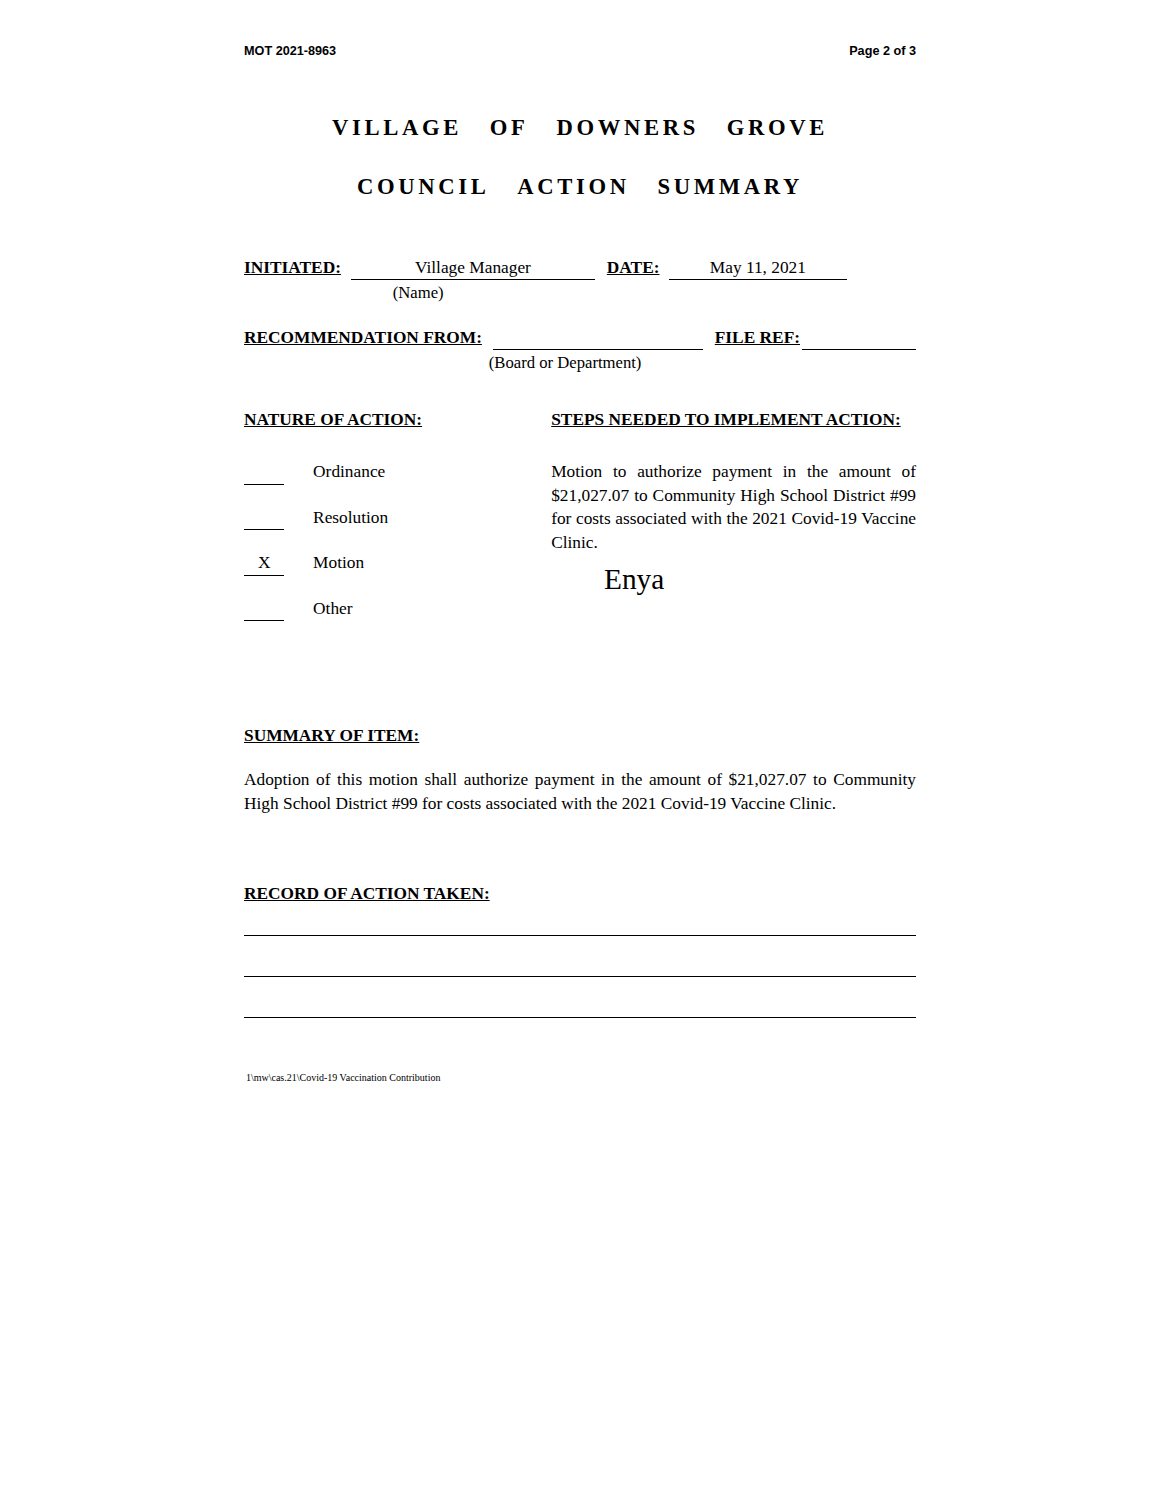MOT 2021-8963 Page 2 of 3
VILLAGE OF DOWNERS GROVE
COUNCIL ACTION SUMMARY
INITIATED: Village Manager DATE: May 11, 2021
(Name)
RECOMMENDATION FROM: FILE REF:
(Board or Department)
NATURE OF ACTION:
Ordinance
Resolution
X Motion
Other
STEPS NEEDED TO IMPLEMENT ACTION:
Motion to authorize payment in the amount of $21,027.07 to Community High School District #99 for costs associated with the 2021 Covid-19 Vaccine Clinic.
Enya
SUMMARY OF ITEM:
Adoption of this motion shall authorize payment in the amount of $21,027.07 to Community High School District #99 for costs associated with the 2021 Covid-19 Vaccine Clinic.
RECORD OF ACTION TAKEN:
1\mw\cas.21\Covid-19 Vaccination Contribution